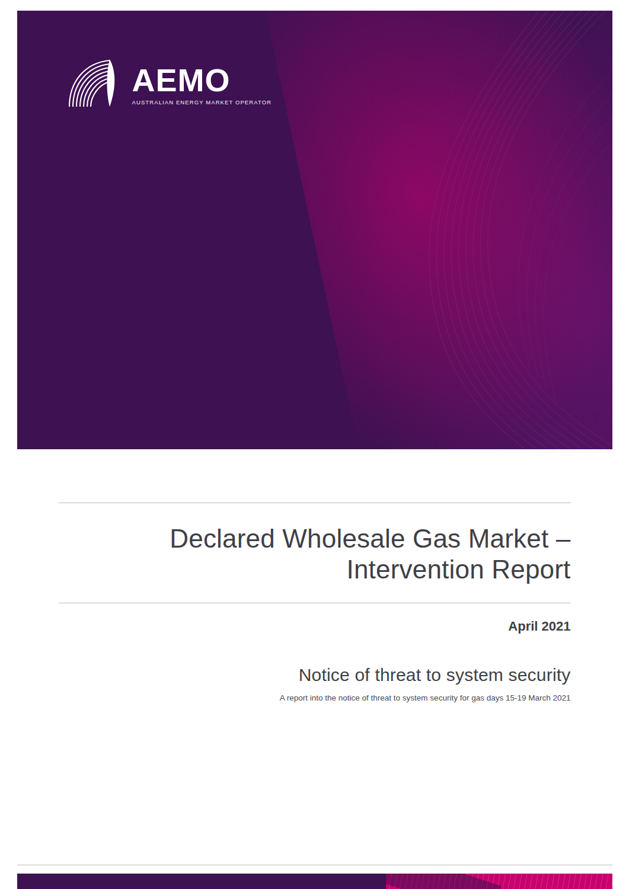AEMO
Australian Energy Market Operator
Declared Wholesale Gas Market –
Intervention Report
April 2021
Notice of threat to system security
A report into the notice of threat to system security for gas days 15-19 March 2021